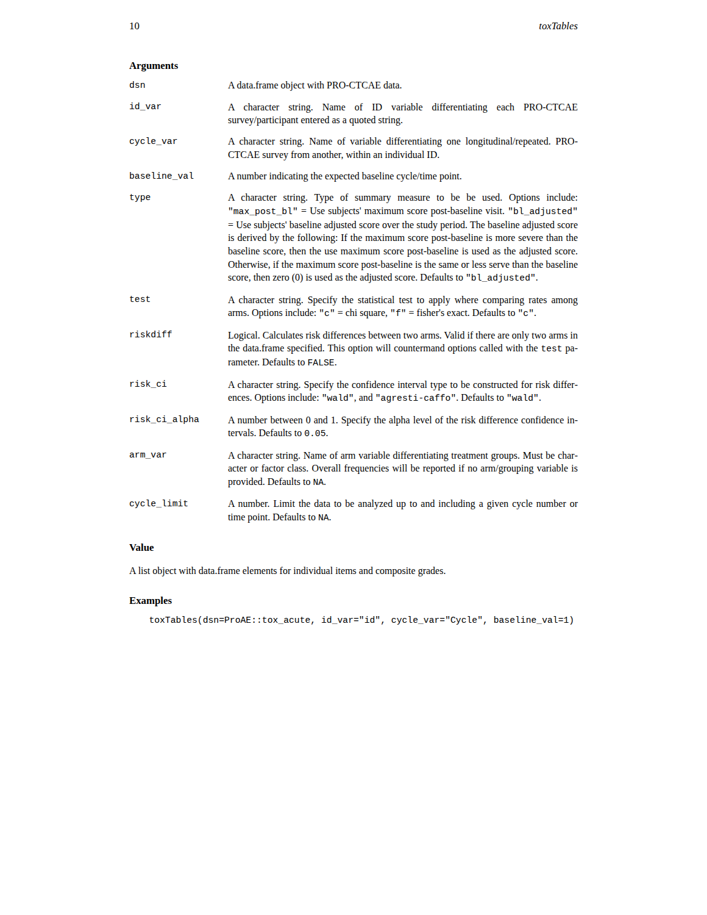10 toxTables
Arguments
dsn
A data.frame object with PRO-CTCAE data.
id_var
A character string. Name of ID variable differentiating each PRO-CTCAE survey/participant entered as a quoted string.
cycle_var
A character string. Name of variable differentiating one longitudinal/repeated. PRO-CTCAE survey from another, within an individual ID.
baseline_val
A number indicating the expected baseline cycle/time point.
type
A character string. Type of summary measure to be be used. Options include: "max_post_bl" = Use subjects' maximum score post-baseline visit. "bl_adjusted" = Use subjects' baseline adjusted score over the study period. The baseline adjusted score is derived by the following: If the maximum score post-baseline is more severe than the baseline score, then the use maximum score post-baseline is used as the adjusted score. Otherwise, if the maximum score post-baseline is the same or less serve than the baseline score, then zero (0) is used as the adjusted score. Defaults to "bl_adjusted".
test
A character string. Specify the statistical test to apply where comparing rates among arms. Options include: "c" = chi square, "f" = fisher's exact. Defaults to "c".
riskdiff
Logical. Calculates risk differences between two arms. Valid if there are only two arms in the data.frame specified. This option will countermand options called with the test parameter. Defaults to FALSE.
risk_ci
A character string. Specify the confidence interval type to be constructed for risk differences. Options include: "wald", and "agresti-caffo". Defaults to "wald".
risk_ci_alpha
A number between 0 and 1. Specify the alpha level of the risk difference confidence intervals. Defaults to 0.05.
arm_var
A character string. Name of arm variable differentiating treatment groups. Must be character or factor class. Overall frequencies will be reported if no arm/grouping variable is provided. Defaults to NA.
cycle_limit
A number. Limit the data to be analyzed up to and including a given cycle number or time point. Defaults to NA.
Value
A list object with data.frame elements for individual items and composite grades.
Examples
toxTables(dsn=ProAE::tox_acute, id_var="id", cycle_var="Cycle", baseline_val=1)